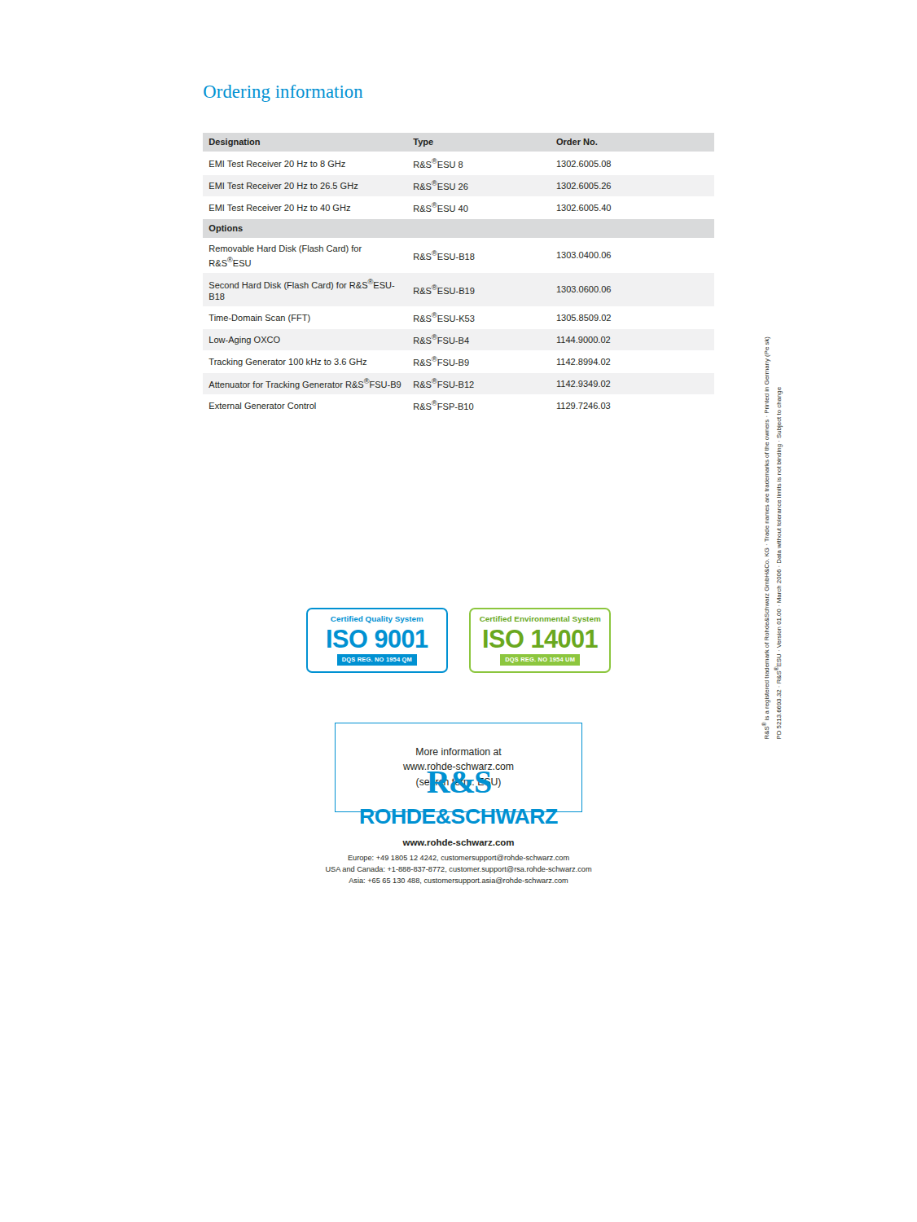Ordering information
| Designation | Type | Order No. |
| --- | --- | --- |
| EMI Test Receiver 20 Hz to 8 GHz | R&S ® ESU 8 | 1302.6005.08 |
| EMI Test Receiver 20 Hz to 26.5 GHz | R&S ® ESU 26 | 1302.6005.26 |
| EMI Test Receiver 20 Hz to 40 GHz | R&S ® ESU 40 | 1302.6005.40 |
| Options | | |
| Removable Hard Disk (Flash Card) for R&S ® ESU | R&S ® ESU-B18 | 1303.0400.06 |
| Second Hard Disk (Flash Card) for R&S ® ESU-B18 | R&S ® ESU-B19 | 1303.0600.06 |
| Time-Domain Scan (FFT) | R&S ® ESU-K53 | 1305.8509.02 |
| Low-Aging OXCO | R&S ® FSU-B4 | 1144.9000.02 |
| Tracking Generator 100 kHz to 3.6 GHz | R&S ® FSU-B9 | 1142.8994.02 |
| Attenuator for Tracking Generator R&S ® FSU-B9 | R&S ® FSU-B12 | 1142.9349.02 |
| External Generator Control | R&S ® FSP-B10 | 1129.7246.03 |
Certified Quality System
ISO 9001
DQS REG. NO 1954 QM
Certified Environmental System
ISO 14001
DQS REG. NO 1954 UM
More information at
www.rohde-schwarz.com
(search term: ESU)
R&S® is a registered trademark of Rohde&Schwarz GmbH&Co. KG · Trade names are trademarks of the owners · Printed in Germany (Pe sk)
PD 5213.6693.32 · R&S®ESU · Version 01.00 · March 2006 · Data without tolerance limits is not binding · Subject to change
R&S
ROHDE&SCHWARZ
www.rohde-schwarz.com
Europe: +49 1805 12 4242, customersupport@rohde-schwarz.com
USA and Canada: +1-888-837-8772, customer.support@rsa.rohde-schwarz.com
Asia: +65 65 130 488, customersupport.asia@rohde-schwarz.com